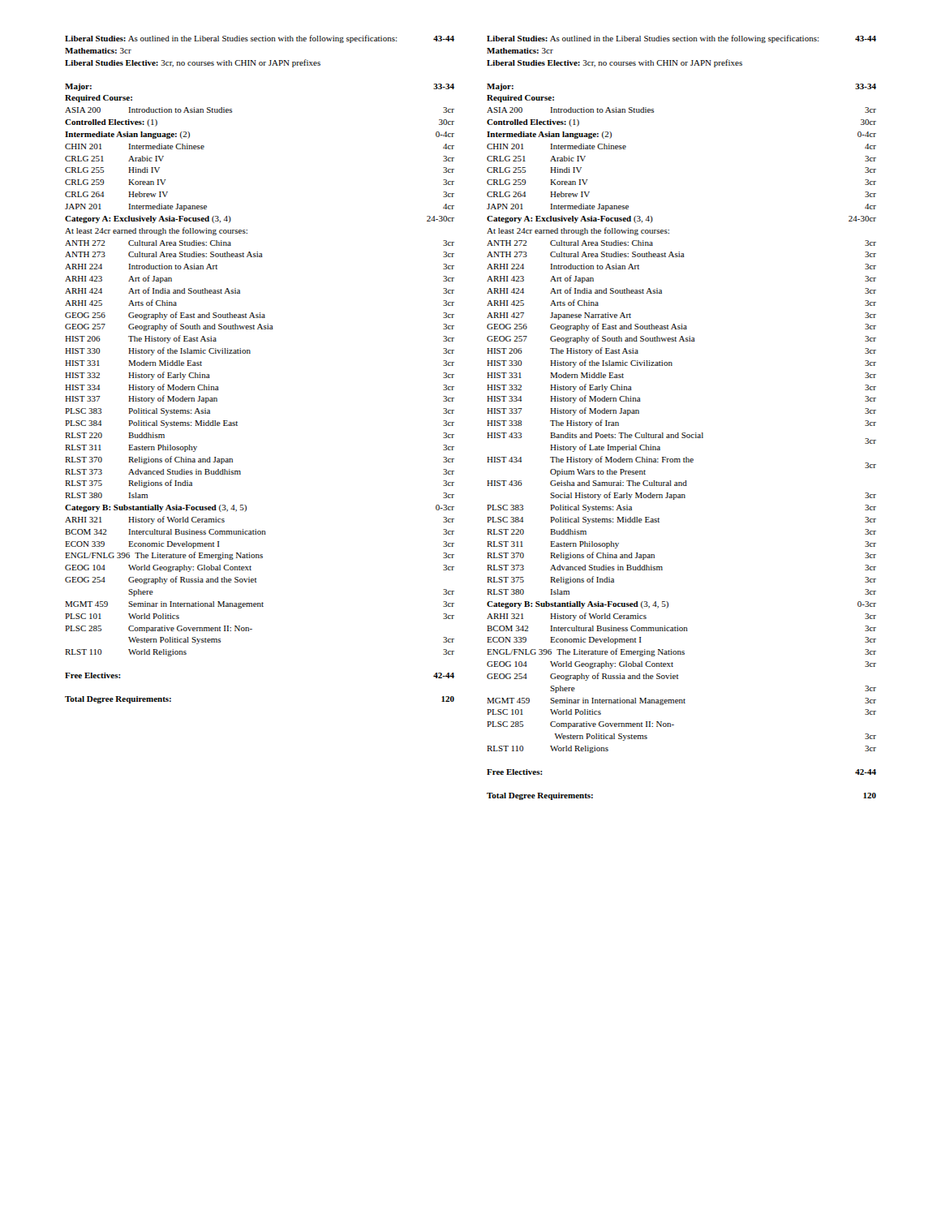Liberal Studies: As outlined in the Liberal Studies section with the following specifications:
43-44
Mathematics: 3cr
Liberal Studies Elective: 3cr, no courses with CHIN or JAPN prefixes
Major:
33-34
Required Course:
ASIA 200
Introduction to Asian Studies
3cr
Controlled Electives: (1)
30cr
Intermediate Asian language: (2)
0-4cr
CHIN 201
Intermediate Chinese
4cr
CRLG 251
Arabic IV
3cr
CRLG 255
Hindi IV
3cr
CRLG 259
Korean IV
3cr
CRLG 264
Hebrew IV
3cr
JAPN 201
Intermediate Japanese
4cr
Category A: Exclusively Asia-Focused (3, 4)
24-30cr
At least 24cr earned through the following courses:
ANTH 272
Cultural Area Studies: China
3cr
ANTH 273
Cultural Area Studies: Southeast Asia
3cr
ARHI 224
Introduction to Asian Art
3cr
ARHI 423
Art of Japan
3cr
ARHI 424
Art of India and Southeast Asia
3cr
ARHI 425
Arts of China
3cr
GEOG 256
Geography of East and Southeast Asia
3cr
GEOG 257
Geography of South and Southwest Asia
3cr
HIST 206
The History of East Asia
3cr
HIST 330
History of the Islamic Civilization
3cr
HIST 331
Modern Middle East
3cr
HIST 332
History of Early China
3cr
HIST 334
History of Modern China
3cr
HIST 337
History of Modern Japan
3cr
PLSC 383
Political Systems: Asia
3cr
PLSC 384
Political Systems: Middle East
3cr
RLST 220
Buddhism
3cr
RLST 311
Eastern Philosophy
3cr
RLST 370
Religions of China and Japan
3cr
RLST 373
Advanced Studies in Buddhism
3cr
RLST 375
Religions of India
3cr
RLST 380
Islam
3cr
Category B: Substantially Asia-Focused (3, 4, 5)
0-3cr
ARHI 321
History of World Ceramics
3cr
BCOM 342
Intercultural Business Communication
3cr
ECON 339
Economic Development I
3cr
ENGL/FNLG 396
The Literature of Emerging Nations
3cr
GEOG 104
World Geography: Global Context
3cr
GEOG 254
Geography of Russia and the Soviet
Sphere
3cr
MGMT 459
Seminar in International Management
3cr
PLSC 101
World Politics
3cr
PLSC 285
Comparative Government II: Non-
Western Political Systems
3cr
RLST 110
World Religions
3cr
Free Electives:
42-44
Total Degree Requirements:
120
Liberal Studies: As outlined in the Liberal Studies section with the following specifications:
43-44
Mathematics: 3cr
Liberal Studies Elective: 3cr, no courses with CHIN or JAPN prefixes
Major:
33-34
Required Course:
ASIA 200
Introduction to Asian Studies
3cr
Controlled Electives: (1)
30cr
Intermediate Asian language: (2)
0-4cr
CHIN 201
Intermediate Chinese
4cr
CRLG 251
Arabic IV
3cr
CRLG 255
Hindi IV
3cr
CRLG 259
Korean IV
3cr
CRLG 264
Hebrew IV
3cr
JAPN 201
Intermediate Japanese
4cr
Category A: Exclusively Asia-Focused (3, 4)
24-30cr
At least 24cr earned through the following courses:
ANTH 272
Cultural Area Studies: China
3cr
ANTH 273
Cultural Area Studies: Southeast Asia
3cr
ARHI 224
Introduction to Asian Art
3cr
ARHI 423
Art of Japan
3cr
ARHI 424
Art of India and Southeast Asia
3cr
ARHI 425
Arts of China
3cr
ARHI 427
Japanese Narrative Art
3cr
GEOG 256
Geography of East and Southeast Asia
3cr
GEOG 257
Geography of South and Southwest Asia
3cr
HIST 206
The History of East Asia
3cr
HIST 330
History of the Islamic Civilization
3cr
HIST 331
Modern Middle East
3cr
HIST 332
History of Early China
3cr
HIST 334
History of Modern China
3cr
HIST 337
History of Modern Japan
3cr
HIST 338
The History of Iran
3cr
HIST 433
Bandits and Poets: The Cultural and Social
History of Late Imperial China
3cr
HIST 434
The History of Modern China: From the
Opium Wars to the Present
3cr
HIST 436
Geisha and Samurai: The Cultural and
Social History of Early Modern Japan
3cr
PLSC 383
Political Systems: Asia
3cr
PLSC 384
Political Systems: Middle East
3cr
RLST 220
Buddhism
3cr
RLST 311
Eastern Philosophy
3cr
RLST 370
Religions of China and Japan
3cr
RLST 373
Advanced Studies in Buddhism
3cr
RLST 375
Religions of India
3cr
RLST 380
Islam
3cr
Category B: Substantially Asia-Focused (3, 4, 5)
0-3cr
ARHI 321
History of World Ceramics
3cr
BCOM 342
Intercultural Business Communication
3cr
ECON 339
Economic Development I
3cr
ENGL/FNLG 396
The Literature of Emerging Nations
3cr
GEOG 104
World Geography: Global Context
3cr
GEOG 254
Geography of Russia and the Soviet
Sphere
3cr
MGMT 459
Seminar in International Management
3cr
PLSC 101
World Politics
3cr
PLSC 285
Comparative Government II: Non-
Western Political Systems
3cr
RLST 110
World Religions
3cr
Free Electives:
42-44
Total Degree Requirements:
120